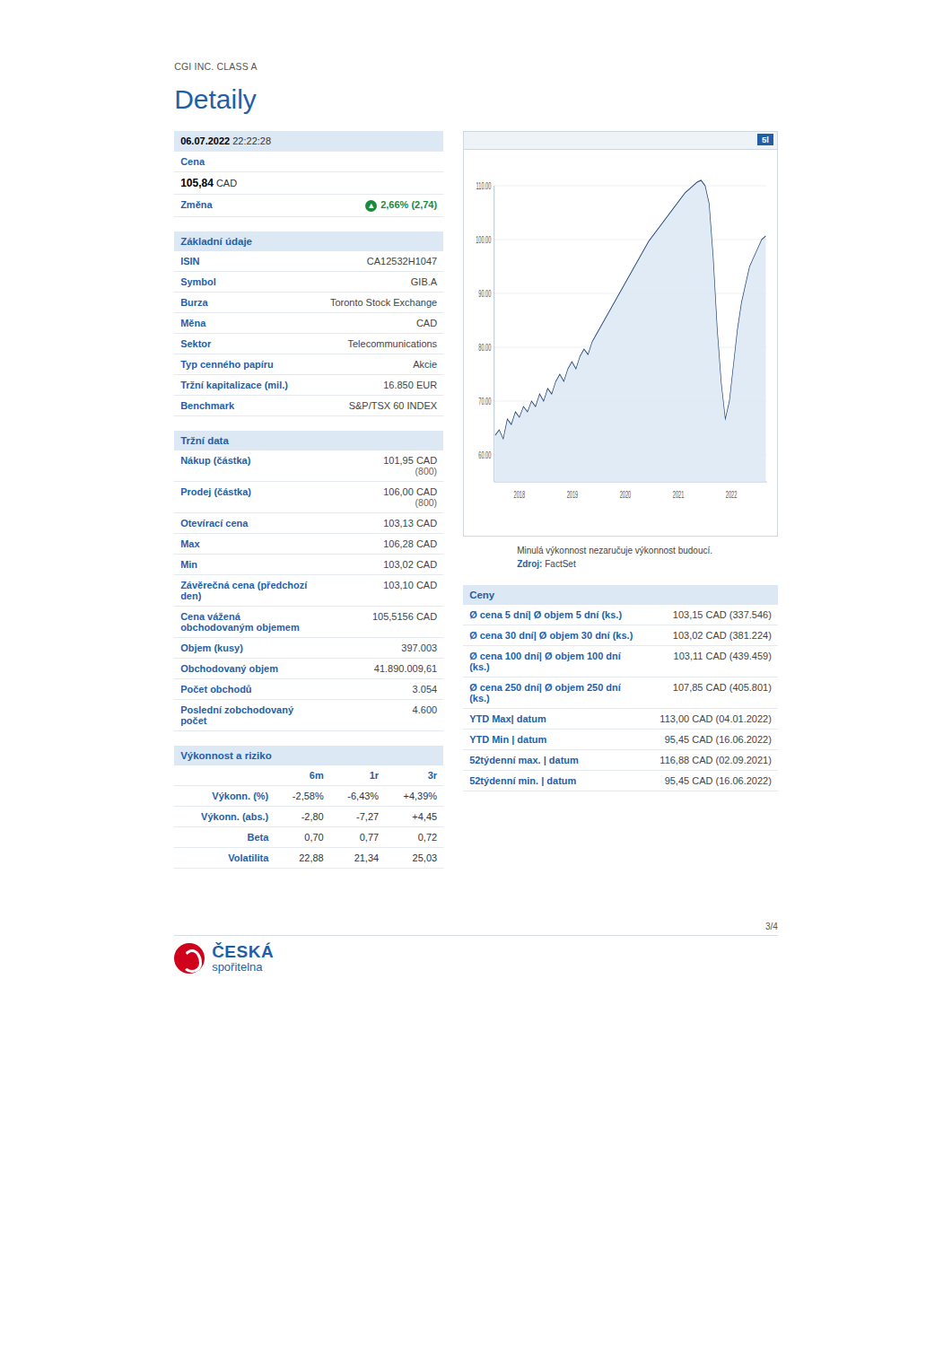CGI INC. CLASS A
Detaily
| 06.07.2022 22:22:28 |
| Cena |
| 105,84 CAD |
| Změna | ▲ 2,66% (2,74) |
Základní údaje
| ISIN | CA12532H1047 |
| Symbol | GIB.A |
| Burza | Toronto Stock Exchange |
| Měna | CAD |
| Sektor | Telecommunications |
| Typ cenného papíru | Akcie |
| Tržní kapitalizace (mil.) | 16.850 EUR |
| Benchmark | S&P/TSX 60 INDEX |
Tržní data
| Nákup (částka) | 101,95 CAD (800) |
| Prodej (částka) | 106,00 CAD (800) |
| Otevírací cena | 103,13 CAD |
| Max | 106,28 CAD |
| Min | 103,02 CAD |
| Závěrečná cena (předchozí den) | 103,10 CAD |
| Cena vážená obchodovaným objemem | 105,5156 CAD |
| Objem (kusy) | 397.003 |
| Obchodovaný objem | 41.890.009,61 |
| Počet obchodů | 3.054 |
| Poslední zobchodovaný počet | 4.600 |
Výkonnost a riziko
| | 6m | 1r | 3r |
| --- | --- | --- | --- |
| Výkonn. (%) | -2,58% | -6,43% | +4,39% |
| Výkonn. (abs.) | -2,80 | -7,27 | +4,45 |
| Beta | 0,70 | 0,77 | 0,72 |
| Volatilita | 22,88 | 21,34 | 25,03 |
5l
110.00 100.00 90.00 80.00 70.00 60.00 2018 2019 2020 2021 2022
Minulá výkonnost nezaručuje výkonnost budoucí.
Zdroj: FactSet
Ceny
| Ø cena 5 dní/ Ø objem 5 dní (ks.) | 103,15 CAD (337.546) |
| Ø cena 30 dní/ Ø objem 30 dní (ks.) | 103,02 CAD (381.224) |
| Ø cena 100 dní/ Ø objem 100 dní (ks.) | 103,11 CAD (439.459) |
| Ø cena 250 dní/ Ø objem 250 dní (ks.) | 107,85 CAD (405.801) |
| YTD Max/ datum | 113,00 CAD (04.01.2022) |
| YTD Min / datum | 95,45 CAD (16.06.2022) |
| 52týdenní max. / datum | 116,88 CAD (02.09.2021) |
| 52týdenní min. / datum | 95,45 CAD (16.06.2022) |
3/4
ČESKÁ
spořitelna